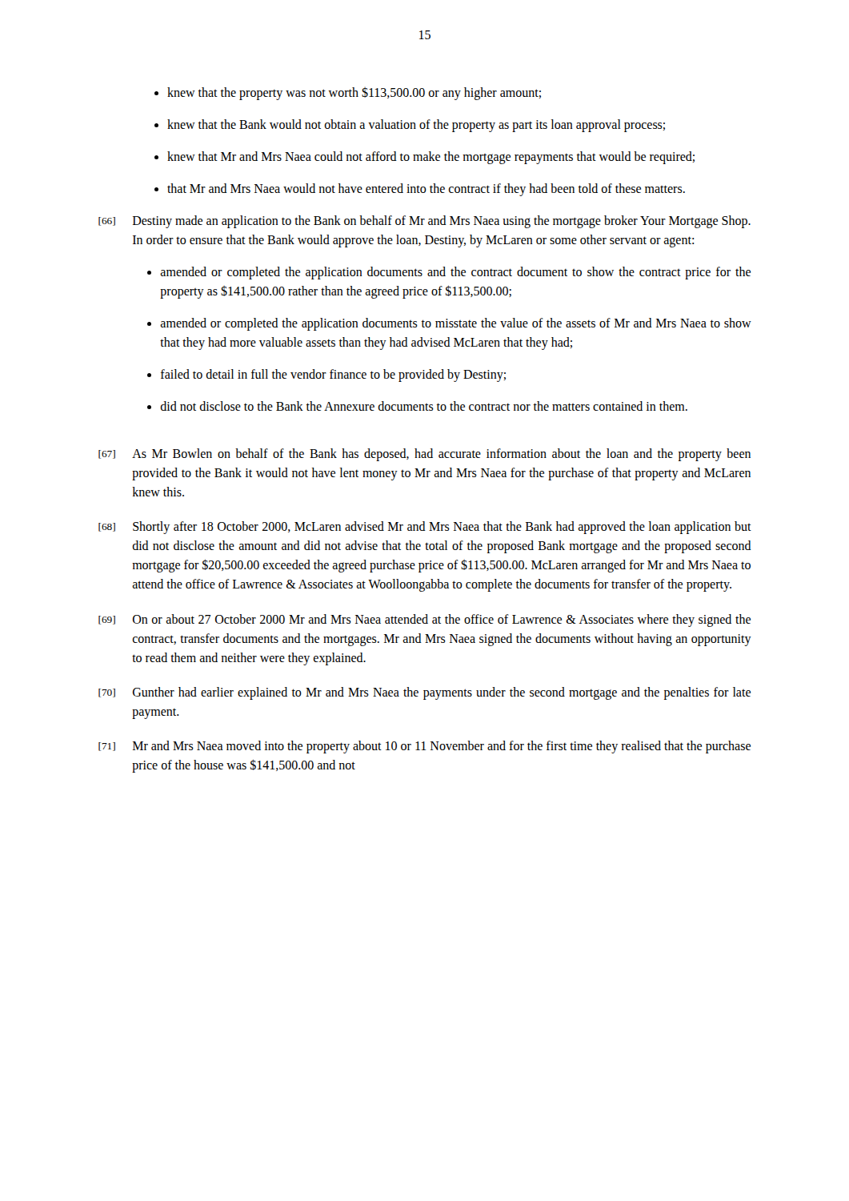15
knew that the property was not worth $113,500.00 or any higher amount;
knew that the Bank would not obtain a valuation of the property as part its loan approval process;
knew that Mr and Mrs Naea could not afford to make the mortgage repayments that would be required;
that Mr and Mrs Naea would not have entered into the contract if they had been told of these matters.
[66]
Destiny made an application to the Bank on behalf of Mr and Mrs Naea using the mortgage broker Your Mortgage Shop. In order to ensure that the Bank would approve the loan, Destiny, by McLaren or some other servant or agent:
amended or completed the application documents and the contract document to show the contract price for the property as $141,500.00 rather than the agreed price of $113,500.00;
amended or completed the application documents to misstate the value of the assets of Mr and Mrs Naea to show that they had more valuable assets than they had advised McLaren that they had;
failed to detail in full the vendor finance to be provided by Destiny;
did not disclose to the Bank the Annexure documents to the contract nor the matters contained in them.
[67]
As Mr Bowlen on behalf of the Bank has deposed, had accurate information about the loan and the property been provided to the Bank it would not have lent money to Mr and Mrs Naea for the purchase of that property and McLaren knew this.
[68]
Shortly after 18 October 2000, McLaren advised Mr and Mrs Naea that the Bank had approved the loan application but did not disclose the amount and did not advise that the total of the proposed Bank mortgage and the proposed second mortgage for $20,500.00 exceeded the agreed purchase price of $113,500.00. McLaren arranged for Mr and Mrs Naea to attend the office of Lawrence & Associates at Woolloongabba to complete the documents for transfer of the property.
[69]
On or about 27 October 2000 Mr and Mrs Naea attended at the office of Lawrence & Associates where they signed the contract, transfer documents and the mortgages. Mr and Mrs Naea signed the documents without having an opportunity to read them and neither were they explained.
[70]
Gunther had earlier explained to Mr and Mrs Naea the payments under the second mortgage and the penalties for late payment.
[71]
Mr and Mrs Naea moved into the property about 10 or 11 November and for the first time they realised that the purchase price of the house was $141,500.00 and not